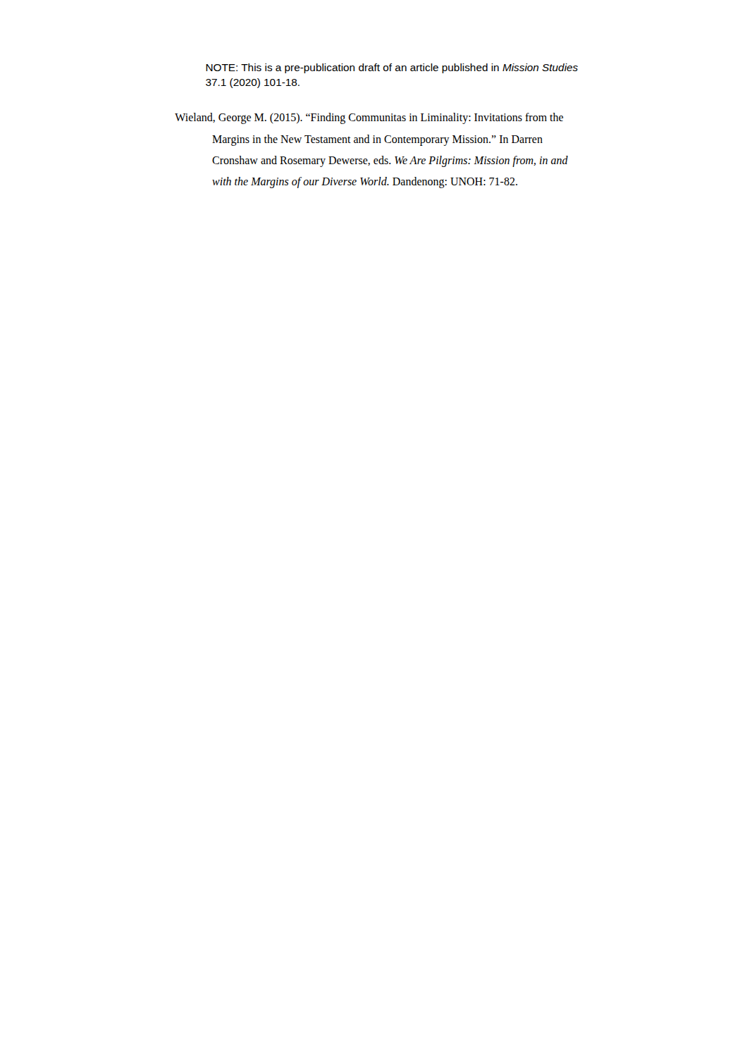NOTE: This is a pre-publication draft of an article published in Mission Studies 37.1 (2020) 101-18.
Wieland, George M. (2015). “Finding Communitas in Liminality: Invitations from the Margins in the New Testament and in Contemporary Mission.” In Darren Cronshaw and Rosemary Dewerse, eds. We Are Pilgrims: Mission from, in and with the Margins of our Diverse World. Dandenong: UNOH: 71-82.